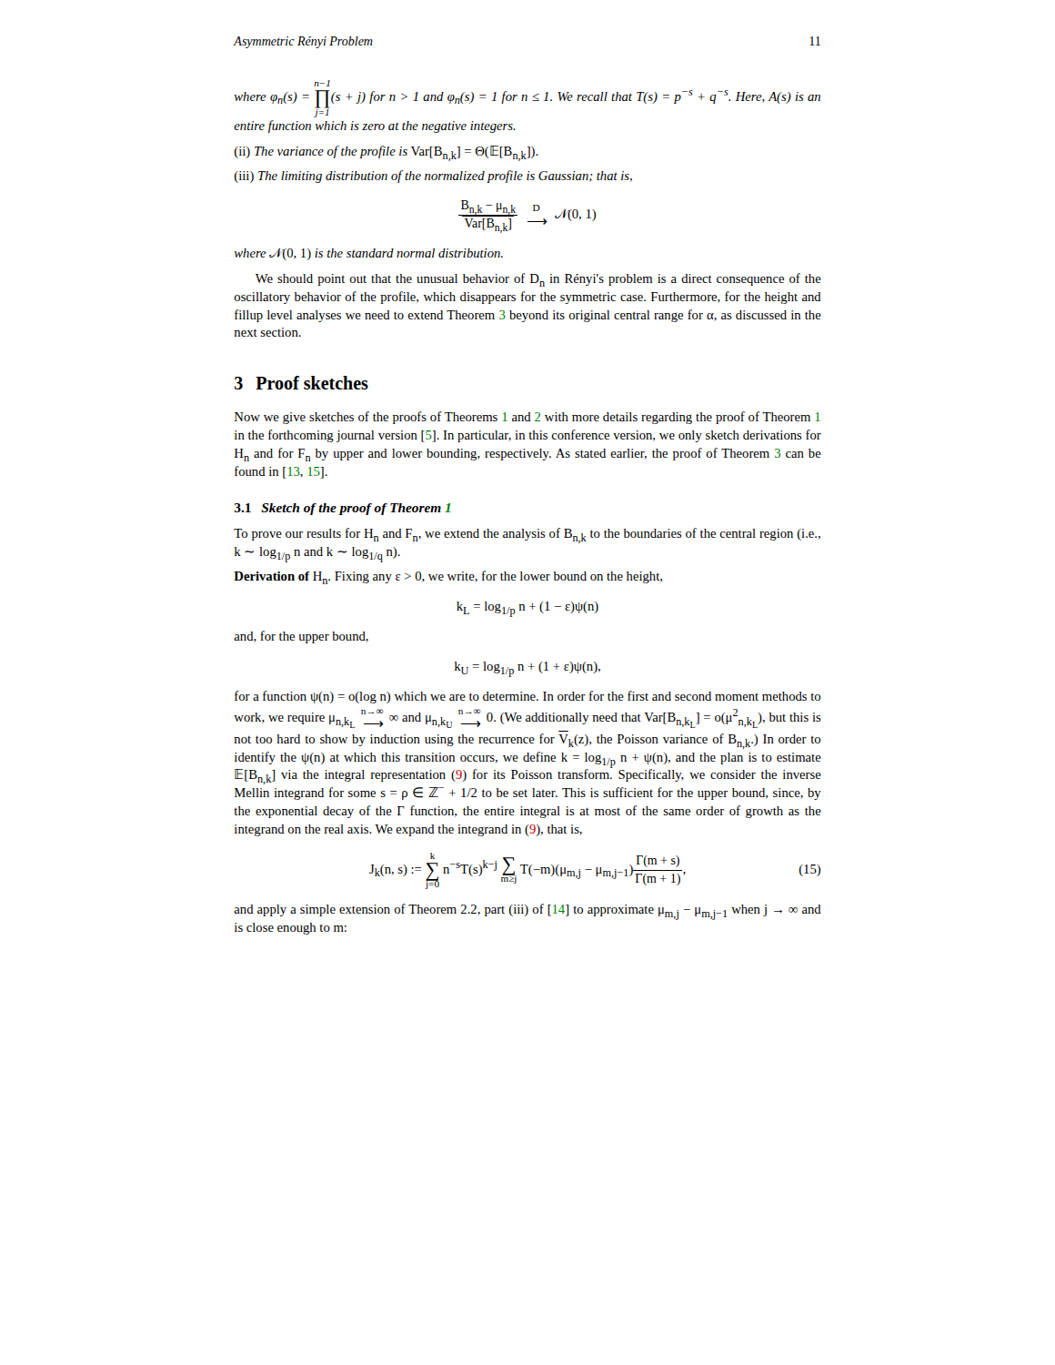Asymmetric Rényi Problem 11
where φn(s) = n−1∏j=1(s + j) for n > 1 and φn(s) = 1 for n ≤ 1. We recall that T(s) = p−s + q−s. Here, A(s) is an entire function which is zero at the negative integers.
(ii) The variance of the profile is Var[Bn,k] = Θ(𝔼[Bn,k]).
(iii) The limiting distribution of the normalized profile is Gaussian; that is,
Bn,k − μn,k Var[Bn,k] D⟶ 𝒩(0, 1)
where 𝒩(0, 1) is the standard normal distribution.
We should point out that the unusual behavior of Dn in Rényi's problem is a direct consequence of the oscillatory behavior of the profile, which disappears for the symmetric case. Furthermore, for the height and fillup level analyses we need to extend Theorem 3 beyond its original central range for α, as discussed in the next section.
3 Proof sketches
Now we give sketches of the proofs of Theorems 1 and 2 with more details regarding the proof of Theorem 1 in the forthcoming journal version [5]. In particular, in this conference version, we only sketch derivations for Hn and for Fn by upper and lower bounding, respectively. As stated earlier, the proof of Theorem 3 can be found in [13, 15].
3.1 Sketch of the proof of Theorem 1
To prove our results for Hn and Fn, we extend the analysis of Bn,k to the boundaries of the central region (i.e., k ∼ log1/p n and k ∼ log1/q n).
Derivation of Hn. Fixing any ε > 0, we write, for the lower bound on the height,
kL = log1/p n + (1 − ε)ψ(n)
and, for the upper bound,
kU = log1/p n + (1 + ε)ψ(n),
for a function ψ(n) = o(log n) which we are to determine. In order for the first and second moment methods to work, we require μn,kL n→∞⟶ ∞ and μn,kU n→∞⟶ 0. (We additionally need that Var[Bn,kL] = o(μ2n,kL), but this is not too hard to show by induction using the recurrence for Vk(z), the Poisson variance of Bn,k.) In order to identify the ψ(n) at which this transition occurs, we define k = log1/p n + ψ(n), and the plan is to estimate 𝔼[Bn,k] via the integral representation (9) for its Poisson transform. Specifically, we consider the inverse Mellin integrand for some s = ρ ∈ ℤ− + 1/2 to be set later. This is sufficient for the upper bound, since, by the exponential decay of the Γ function, the entire integral is at most of the same order of growth as the integrand on the real axis. We expand the integrand in (9), that is,
Jk(n, s) := k∑j=0 n−sT(s)k−j ∑m≥j T(−m)(μm,j − μm,j−1)Γ(m + s) Γ(m + 1), (15)
and apply a simple extension of Theorem 2.2, part (iii) of [14] to approximate μm,j − μm,j−1 when j → ∞ and is close enough to m: